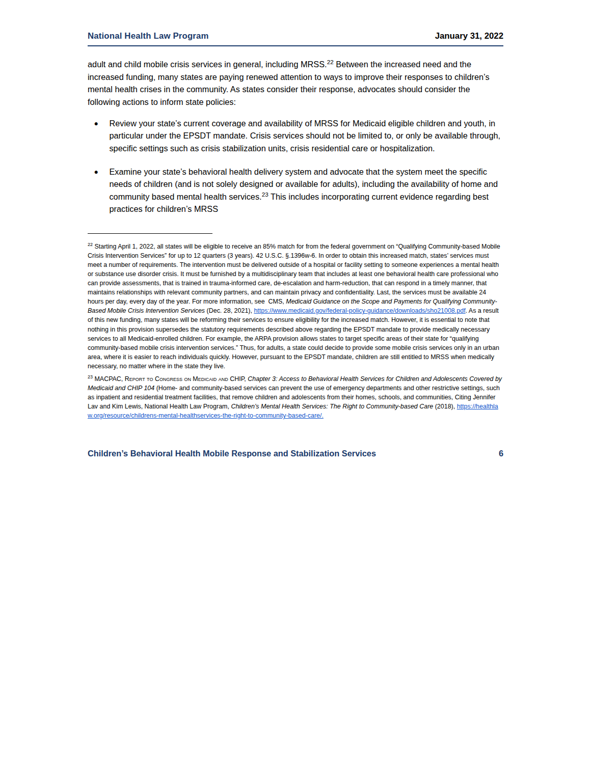National Health Law Program January 31, 2022
adult and child mobile crisis services in general, including MRSS.22 Between the increased need and the increased funding, many states are paying renewed attention to ways to improve their responses to children’s mental health crises in the community. As states consider their response, advocates should consider the following actions to inform state policies:
Review your state’s current coverage and availability of MRSS for Medicaid eligible children and youth, in particular under the EPSDT mandate. Crisis services should not be limited to, or only be available through, specific settings such as crisis stabilization units, crisis residential care or hospitalization.
Examine your state’s behavioral health delivery system and advocate that the system meet the specific needs of children (and is not solely designed or available for adults), including the availability of home and community based mental health services.23 This includes incorporating current evidence regarding best practices for children’s MRSS
22 Starting April 1, 2022, all states will be eligible to receive an 85% match for from the federal government on “Qualifying Community-based Mobile Crisis Intervention Services” for up to 12 quarters (3 years). 42 U.S.C. §.1396w-6. In order to obtain this increased match, states’ services must meet a number of requirements. The intervention must be delivered outside of a hospital or facility setting to someone experiences a mental health or substance use disorder crisis. It must be furnished by a multidisciplinary team that includes at least one behavioral health care professional who can provide assessments, that is trained in trauma-informed care, de-escalation and harm-reduction, that can respond in a timely manner, that maintains relationships with relevant community partners, and can maintain privacy and confidentiality. Last, the services must be available 24 hours per day, every day of the year. For more information, see CMS, Medicaid Guidance on the Scope and Payments for Qualifying Community-Based Mobile Crisis Intervention Services (Dec. 28, 2021), https://www.medicaid.gov/federal-policy-guidance/downloads/sho21008.pdf. As a result of this new funding, many states will be reforming their services to ensure eligibility for the increased match. However, it is essential to note that nothing in this provision supersedes the statutory requirements described above regarding the EPSDT mandate to provide medically necessary services to all Medicaid-enrolled children. For example, the ARPA provision allows states to target specific areas of their state for “qualifying community-based mobile crisis intervention services.” Thus, for adults, a state could decide to provide some mobile crisis services only in an urban area, where it is easier to reach individuals quickly. However, pursuant to the EPSDT mandate, children are still entitled to MRSS when medically necessary, no matter where in the state they live.
23 MACPAC, Report to Congress on Medicaid and CHIP, Chapter 3: Access to Behavioral Health Services for Children and Adolescents Covered by Medicaid and CHIP 104 (Home- and community-based services can prevent the use of emergency departments and other restrictive settings, such as inpatient and residential treatment facilities, that remove children and adolescents from their homes, schools, and communities, Citing Jennifer Lav and Kim Lewis, National Health Law Program, Children’s Mental Health Services: The Right to Community-based Care (2018), https://healthlaw.org/resource/childrens-mental-healthservices-the-right-to-community-based-care/.
Children’s Behavioral Health Mobile Response and Stabilization Services 6